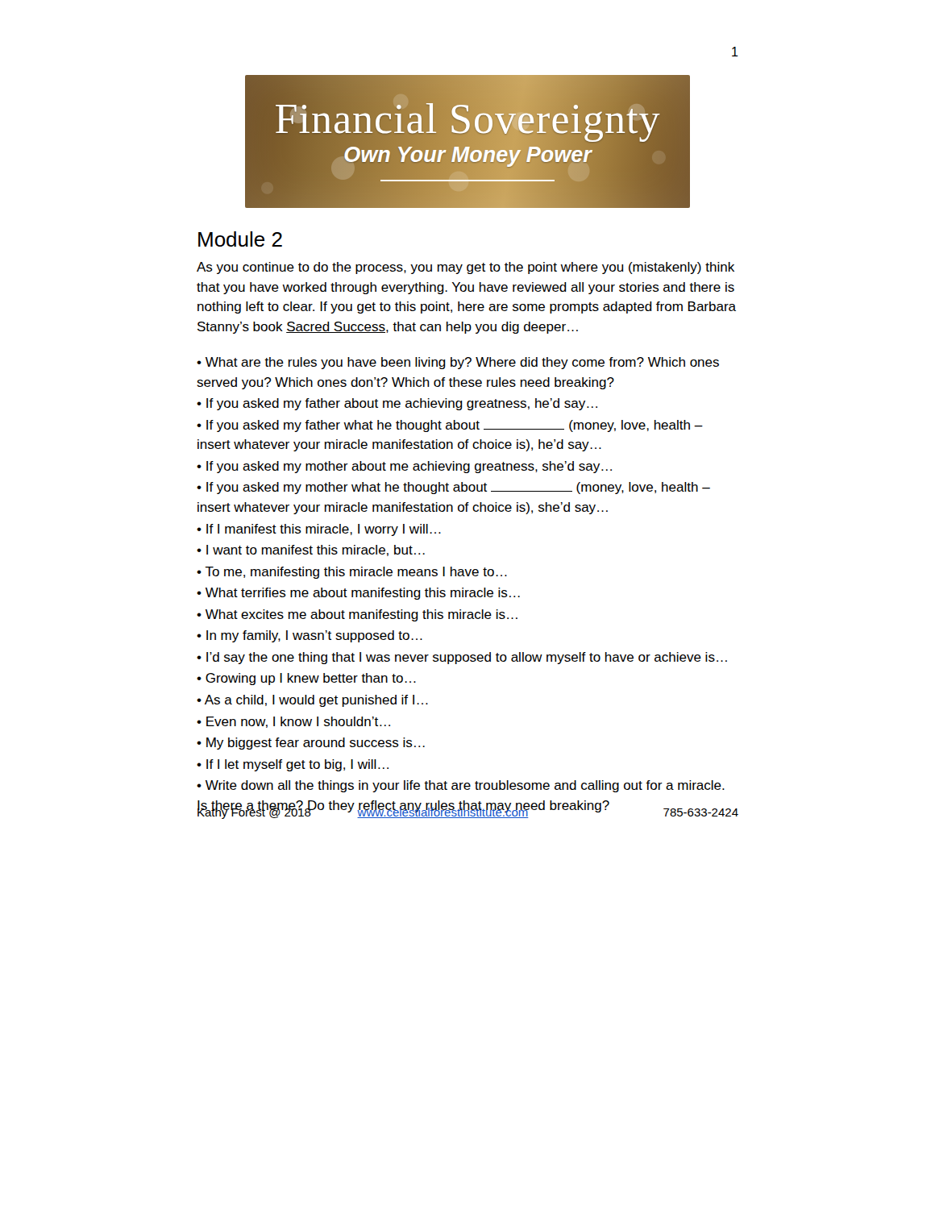1
Financial Sovereignty
Own Your Money Power
Module 2
As you continue to do the process, you may get to the point where you (mistakenly) think that you have worked through everything. You have reviewed all your stories and there is nothing left to clear. If you get to this point, here are some prompts adapted from Barbara Stanny’s book Sacred Success, that can help you dig deeper…
What are the rules you have been living by? Where did they come from? Which ones served you? Which ones don’t? Which of these rules need breaking?
If you asked my father about me achieving greatness, he’d say…
If you asked my father what he thought about (money, love, health – insert whatever your miracle manifestation of choice is), he’d say…
If you asked my mother about me achieving greatness, she’d say…
If you asked my mother what he thought about (money, love, health – insert whatever your miracle manifestation of choice is), she’d say…
If I manifest this miracle, I worry I will…
I want to manifest this miracle, but…
To me, manifesting this miracle means I have to…
What terrifies me about manifesting this miracle is…
What excites me about manifesting this miracle is…
In my family, I wasn’t supposed to…
I’d say the one thing that I was never supposed to allow myself to have or achieve is…
Growing up I knew better than to…
As a child, I would get punished if I…
Even now, I know I shouldn’t…
My biggest fear around success is…
If I let myself get to big, I will…
Write down all the things in your life that are troublesome and calling out for a miracle. Is there a theme? Do they reflect any rules that may need breaking?
Kathy Forest @ 2018 www.celestialforestinstitute.com 785-633-2424